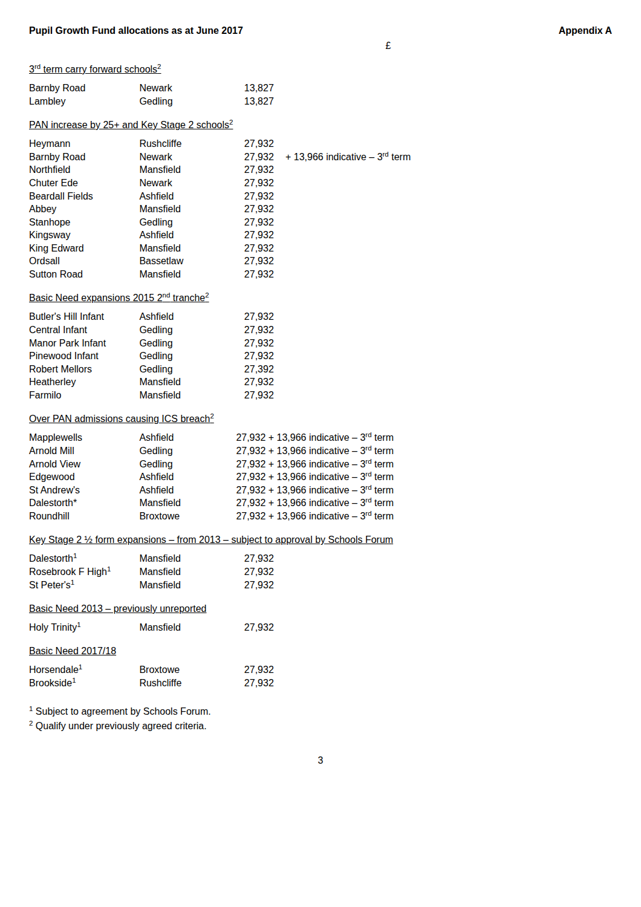Pupil Growth Fund allocations as at June 2017 Appendix A
£
3rd term carry forward schools2
| Barnby Road | Newark | 13,827 |
| Lambley | Gedling | 13,827 |
PAN increase by 25+ and Key Stage 2 schools2
| Heymann | Rushcliffe | 27,932 | |
| Barnby Road | Newark | 27,932 | + 13,966 indicative – 3 rd term |
| Northfield | Mansfield | 27,932 | |
| Chuter Ede | Newark | 27,932 | |
| Beardall Fields | Ashfield | 27,932 | |
| Abbey | Mansfield | 27,932 | |
| Stanhope | Gedling | 27,932 | |
| Kingsway | Ashfield | 27,932 | |
| King Edward | Mansfield | 27,932 | |
| Ordsall | Bassetlaw | 27,932 | |
| Sutton Road | Mansfield | 27,932 | |
Basic Need expansions 2015 2nd tranche2
| Butler's Hill Infant | Ashfield | 27,932 |
| Central Infant | Gedling | 27,932 |
| Manor Park Infant | Gedling | 27,932 |
| Pinewood Infant | Gedling | 27,932 |
| Robert Mellors | Gedling | 27,392 |
| Heatherley | Mansfield | 27,932 |
| Farmilo | Mansfield | 27,932 |
Over PAN admissions causing ICS breach2
| Mapplewells | Ashfield | 27,932 + 13,966 indicative – 3 rd term |
| Arnold Mill | Gedling | 27,932 + 13,966 indicative – 3 rd term |
| Arnold View | Gedling | 27,932 + 13,966 indicative – 3 rd term |
| Edgewood | Ashfield | 27,932 + 13,966 indicative – 3 rd term |
| St Andrew's | Ashfield | 27,932 + 13,966 indicative – 3 rd term |
| Dalestorth* | Mansfield | 27,932 + 13,966 indicative – 3 rd term |
| Roundhill | Broxtowe | 27,932 + 13,966 indicative – 3 rd term |
Key Stage 2 ½ form expansions – from 2013 – subject to approval by Schools Forum
| Dalestorth 1 | Mansfield | 27,932 |
| Rosebrook F High 1 | Mansfield | 27,932 |
| St Peter's 1 | Mansfield | 27,932 |
Basic Need 2013 – previously unreported
| Holy Trinity 1 | Mansfield | 27,932 |
Basic Need 2017/18
| Horsendale 1 | Broxtowe | 27,932 |
| Brookside 1 | Rushcliffe | 27,932 |
1 Subject to agreement by Schools Forum.
2 Qualify under previously agreed criteria.
3